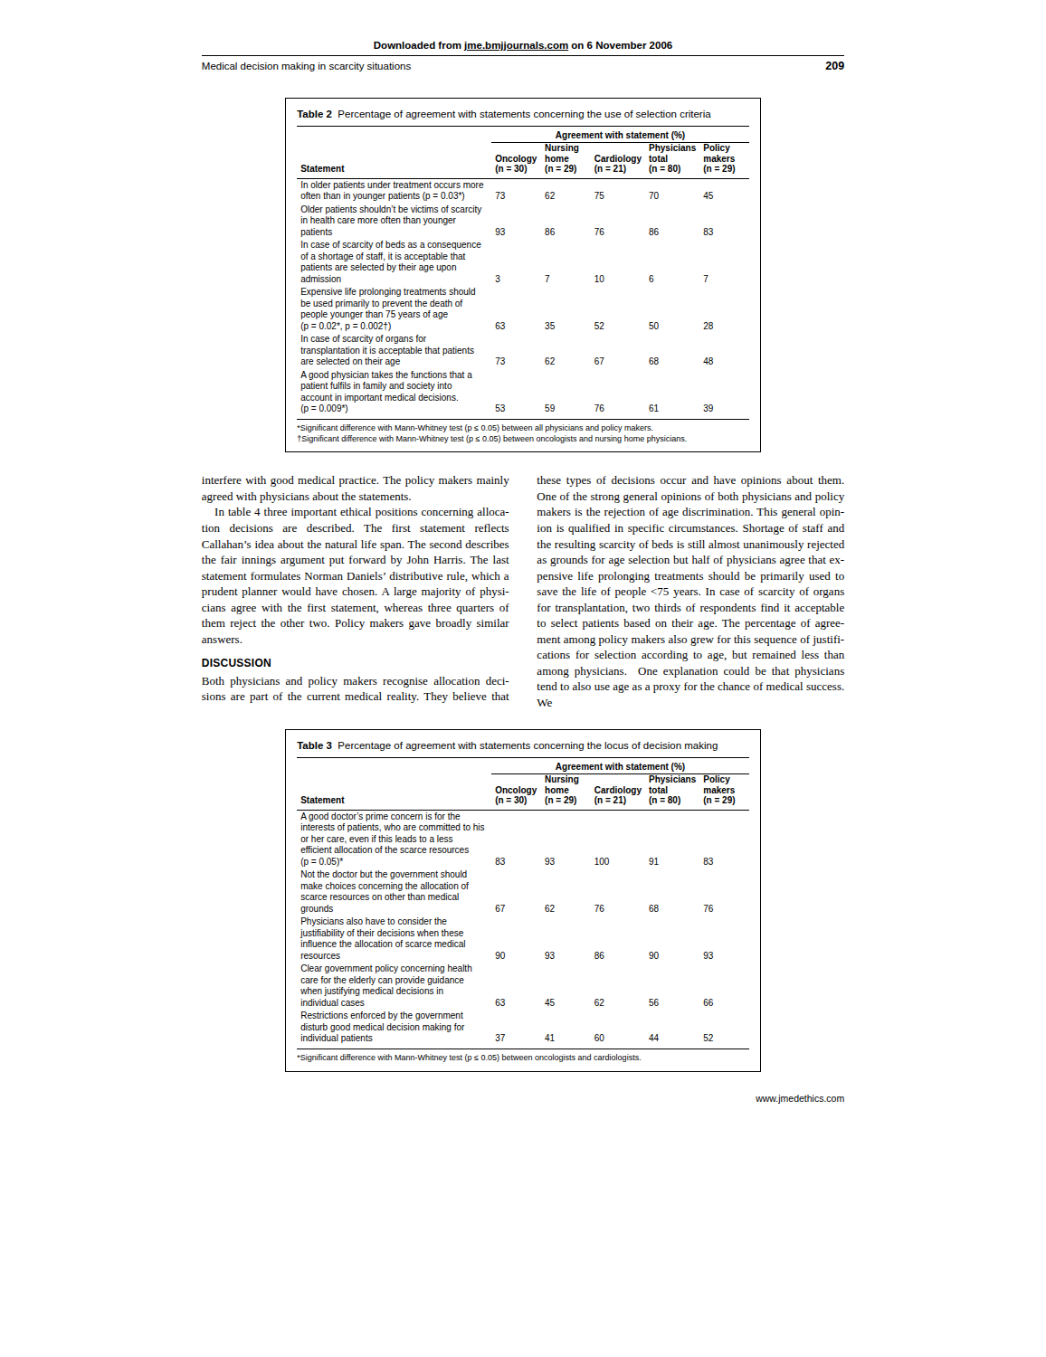Downloaded from jme.bmjjournals.com on 6 November 2006
Medical decision making in scarcity situations 209
Table 2 Percentage of agreement with statements concerning the use of selection criteria
| | Agreement with statement (%) |
| --- | --- |
| Statement | Oncology (n = 30) | Nursing home (n = 29) | Cardiology (n = 21) | Physicians total (n = 80) | Policy makers (n = 29) |
| In older patients under treatment occurs more often than in younger patients (p = 0.03*) | 73 | 62 | 75 | 70 | 45 |
| Older patients shouldn’t be victims of scarcity in health care more often than younger patients | 93 | 86 | 76 | 86 | 83 |
| In case of scarcity of beds as a consequence of a shortage of staff, it is acceptable that patients are selected by their age upon admission | 3 | 7 | 10 | 6 | 7 |
| Expensive life prolonging treatments should be used primarily to prevent the death of people younger than 75 years of age (p = 0.02*, p = 0.002†) | 63 | 35 | 52 | 50 | 28 |
| In case of scarcity of organs for transplantation it is acceptable that patients are selected on their age | 73 | 62 | 67 | 68 | 48 |
| A good physician takes the functions that a patient fulfils in family and society into account in important medical decisions. (p = 0.009*) | 53 | 59 | 76 | 61 | 39 |
*Significant difference with Mann-Whitney test (p ≤ 0.05) between all physicians and policy makers.
†Significant difference with Mann-Whitney test (p ≤ 0.05) between oncologists and nursing home physicians.
interfere with good medical practice. The policy makers mainly agreed with physicians about the statements.
In table 4 three important ethical positions concerning allocation decisions are described. The first statement reflects Callahan’s idea about the natural life span. The second describes the fair innings argument put forward by John Harris. The last statement formulates Norman Daniels’ distributive rule, which a prudent planner would have chosen. A large majority of physicians agree with the first statement, whereas three quarters of them reject the other two. Policy makers gave broadly similar answers.
DISCUSSION
Both physicians and policy makers recognise allocation decisions are part of the current medical reality. They believe that these types of decisions occur and have opinions about them. One of the strong general opinions of both physicians and policy makers is the rejection of age discrimination. This general opinion is qualified in specific circumstances. Shortage of staff and the resulting scarcity of beds is still almost unanimously rejected as grounds for age selection but half of physicians agree that expensive life prolonging treatments should be primarily used to save the life of people <75 years. In case of scarcity of organs for transplantation, two thirds of respondents find it acceptable to select patients based on their age. The percentage of agreement among policy makers also grew for this sequence of justifications for selection according to age, but remained less than among physicians. One explanation could be that physicians tend to also use age as a proxy for the chance of medical success. We
Table 3 Percentage of agreement with statements concerning the locus of decision making
| | Agreement with statement (%) |
| --- | --- |
| Statement | Oncology (n = 30) | Nursing home (n = 29) | Cardiology (n = 21) | Physicians total (n = 80) | Policy makers (n = 29) |
| A good doctor’s prime concern is for the interests of patients, who are committed to his or her care, even if this leads to a less efficient allocation of the scarce resources (p = 0.05)* | 83 | 93 | 100 | 91 | 83 |
| Not the doctor but the government should make choices concerning the allocation of scarce resources on other than medical grounds | 67 | 62 | 76 | 68 | 76 |
| Physicians also have to consider the justifiability of their decisions when these influence the allocation of scarce medical resources | 90 | 93 | 86 | 90 | 93 |
| Clear government policy concerning health care for the elderly can provide guidance when justifying medical decisions in individual cases | 63 | 45 | 62 | 56 | 66 |
| Restrictions enforced by the government disturb good medical decision making for individual patients | 37 | 41 | 60 | 44 | 52 |
*Significant difference with Mann-Whitney test (p ≤ 0.05) between oncologists and cardiologists.
www.jmedethics.com